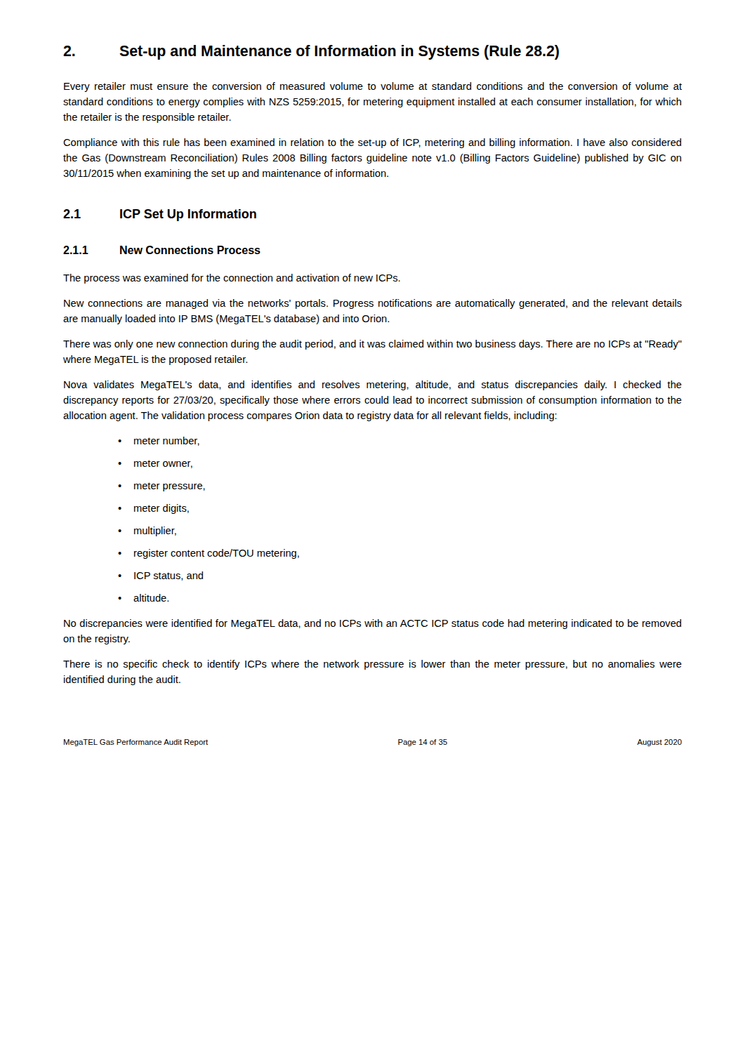2. Set-up and Maintenance of Information in Systems (Rule 28.2)
Every retailer must ensure the conversion of measured volume to volume at standard conditions and the conversion of volume at standard conditions to energy complies with NZS 5259:2015, for metering equipment installed at each consumer installation, for which the retailer is the responsible retailer.
Compliance with this rule has been examined in relation to the set-up of ICP, metering and billing information. I have also considered the Gas (Downstream Reconciliation) Rules 2008 Billing factors guideline note v1.0 (Billing Factors Guideline) published by GIC on 30/11/2015 when examining the set up and maintenance of information.
2.1 ICP Set Up Information
2.1.1 New Connections Process
The process was examined for the connection and activation of new ICPs.
New connections are managed via the networks' portals. Progress notifications are automatically generated, and the relevant details are manually loaded into IP BMS (MegaTEL's database) and into Orion.
There was only one new connection during the audit period, and it was claimed within two business days. There are no ICPs at "Ready" where MegaTEL is the proposed retailer.
Nova validates MegaTEL's data, and identifies and resolves metering, altitude, and status discrepancies daily. I checked the discrepancy reports for 27/03/20, specifically those where errors could lead to incorrect submission of consumption information to the allocation agent. The validation process compares Orion data to registry data for all relevant fields, including:
meter number,
meter owner,
meter pressure,
meter digits,
multiplier,
register content code/TOU metering,
ICP status, and
altitude.
No discrepancies were identified for MegaTEL data, and no ICPs with an ACTC ICP status code had metering indicated to be removed on the registry.
There is no specific check to identify ICPs where the network pressure is lower than the meter pressure, but no anomalies were identified during the audit.
MegaTEL Gas Performance Audit Report Page 14 of 35 August 2020